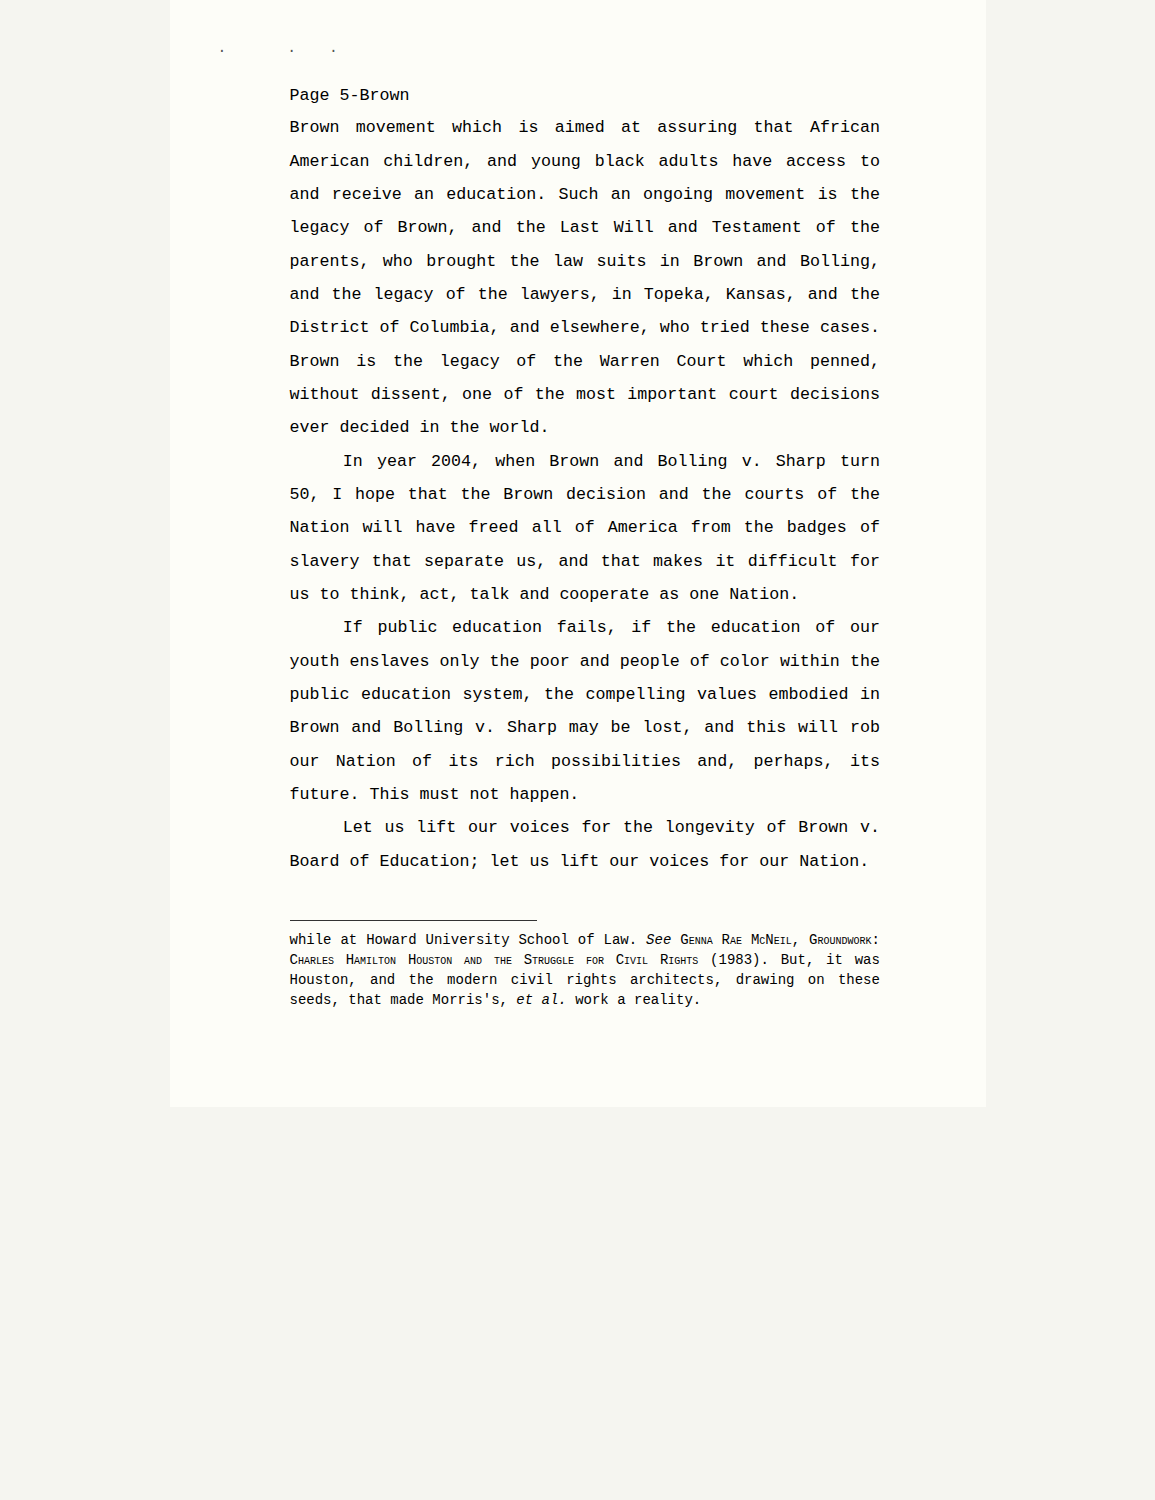· · ·
Page 5-Brown
Brown movement which is aimed at assuring that African American children, and young black adults have access to and receive an education. Such an ongoing movement is the legacy of Brown, and the Last Will and Testament of the parents, who brought the law suits in Brown and Bolling, and the legacy of the lawyers, in Topeka, Kansas, and the District of Columbia, and elsewhere, who tried these cases. Brown is the legacy of the Warren Court which penned, without dissent, one of the most important court decisions ever decided in the world.
In year 2004, when Brown and Bolling v. Sharp turn 50, I hope that the Brown decision and the courts of the Nation will have freed all of America from the badges of slavery that separate us, and that makes it difficult for us to think, act, talk and cooperate as one Nation.
If public education fails, if the education of our youth enslaves only the poor and people of color within the public education system, the compelling values embodied in Brown and Bolling v. Sharp may be lost, and this will rob our Nation of its rich possibilities and, perhaps, its future. This must not happen.
Let us lift our voices for the longevity of Brown v. Board of Education; let us lift our voices for our Nation.
while at Howard University School of Law. See Genna Rae McNeil, Groundwork: Charles Hamilton Houston and the Struggle for Civil Rights (1983). But, it was Houston, and the modern civil rights architects, drawing on these seeds, that made Morris's, et al. work a reality.